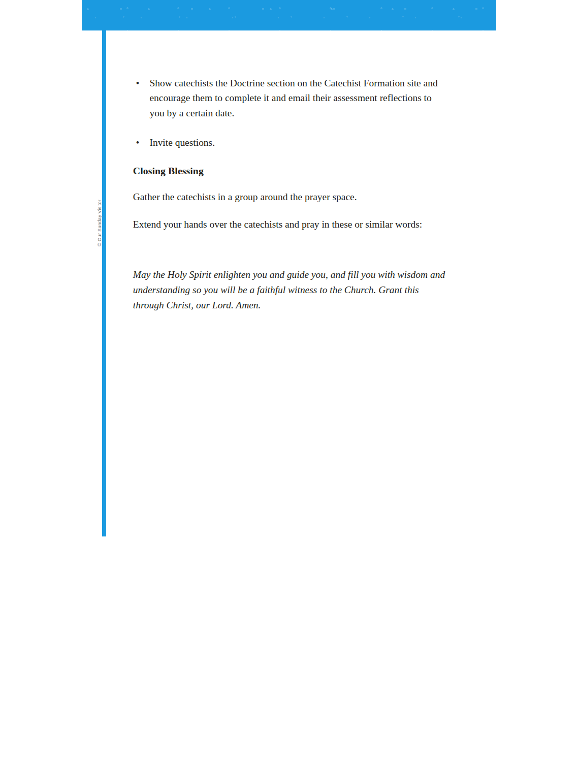© Our Sunday Visitor
Show catechists the Doctrine section on the Catechist Formation site and encourage them to complete it and email their assessment reflections to you by a certain date.
Invite questions.
Closing Blessing
Gather the catechists in a group around the prayer space.
Extend your hands over the catechists and pray in these or similar words:
May the Holy Spirit enlighten you and guide you, and fill you with wisdom and understanding so you will be a faithful witness to the Church. Grant this through Christ, our Lord. Amen.